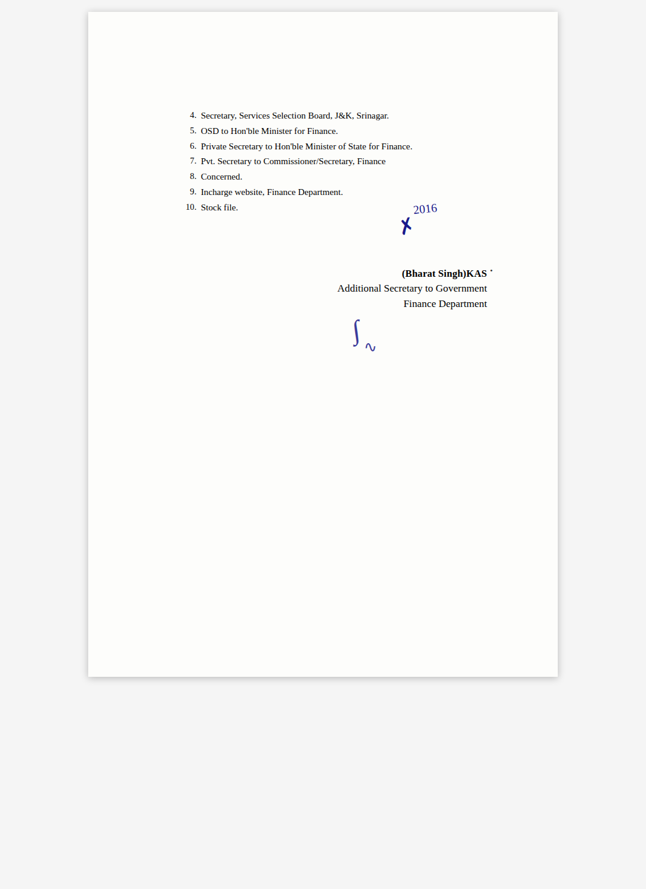4. Secretary, Services Selection Board, J&K, Srinagar.
5. OSD to Hon'ble Minister for Finance.
6. Private Secretary to Hon'ble Minister of State for Finance.
7. Pvt. Secretary to Commissioner/Secretary, Finance
8. Concerned.
9. Incharge website, Finance Department.
10. Stock file.
•
✗ 2016
(Bharat Singh)KAS
Additional Secretary to Government
Finance Department
∫ ∿